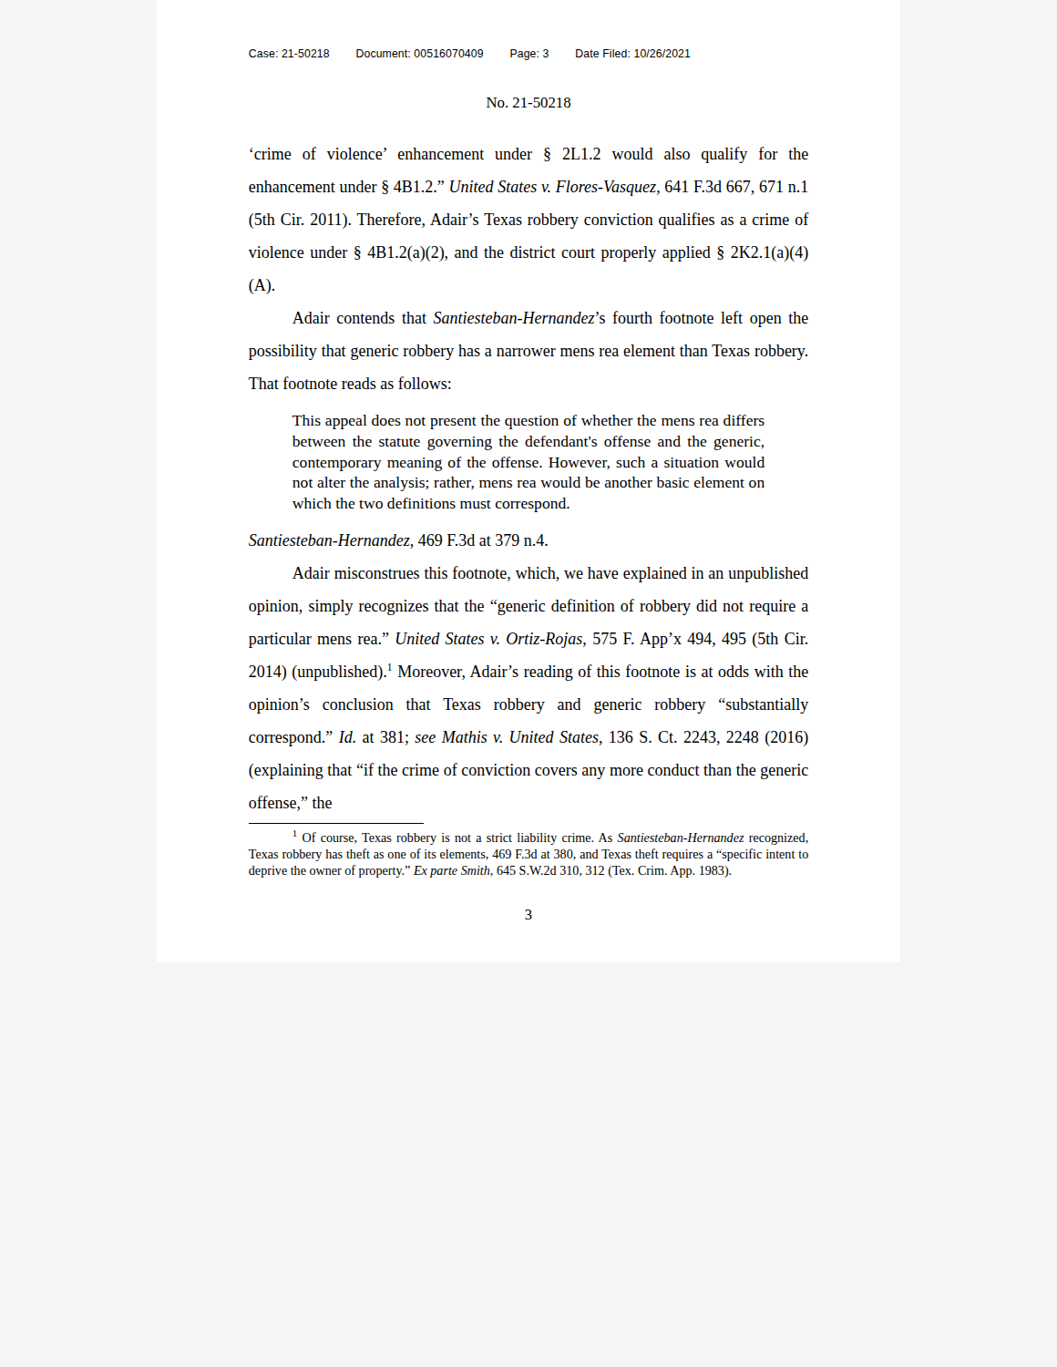Case: 21-50218 Document: 00516070409 Page: 3 Date Filed: 10/26/2021
No. 21-50218
‘crime of violence’ enhancement under § 2L1.2 would also qualify for the enhancement under § 4B1.2.” United States v. Flores-Vasquez, 641 F.3d 667, 671 n.1 (5th Cir. 2011). Therefore, Adair’s Texas robbery conviction qualifies as a crime of violence under § 4B1.2(a)(2), and the district court properly applied § 2K2.1(a)(4)(A).
Adair contends that Santiesteban-Hernandez’s fourth footnote left open the possibility that generic robbery has a narrower mens rea element than Texas robbery. That footnote reads as follows:
This appeal does not present the question of whether the mens rea differs between the statute governing the defendant's offense and the generic, contemporary meaning of the offense. However, such a situation would not alter the analysis; rather, mens rea would be another basic element on which the two definitions must correspond.
Santiesteban-Hernandez, 469 F.3d at 379 n.4.
Adair misconstrues this footnote, which, we have explained in an unpublished opinion, simply recognizes that the “generic definition of robbery did not require a particular mens rea.” United States v. Ortiz-Rojas, 575 F. App’x 494, 495 (5th Cir. 2014) (unpublished).1 Moreover, Adair’s reading of this footnote is at odds with the opinion’s conclusion that Texas robbery and generic robbery “substantially correspond.” Id. at 381; see Mathis v. United States, 136 S. Ct. 2243, 2248 (2016) (explaining that “if the crime of conviction covers any more conduct than the generic offense,” the
1 Of course, Texas robbery is not a strict liability crime. As Santiesteban-Hernandez recognized, Texas robbery has theft as one of its elements, 469 F.3d at 380, and Texas theft requires a “specific intent to deprive the owner of property.” Ex parte Smith, 645 S.W.2d 310, 312 (Tex. Crim. App. 1983).
3